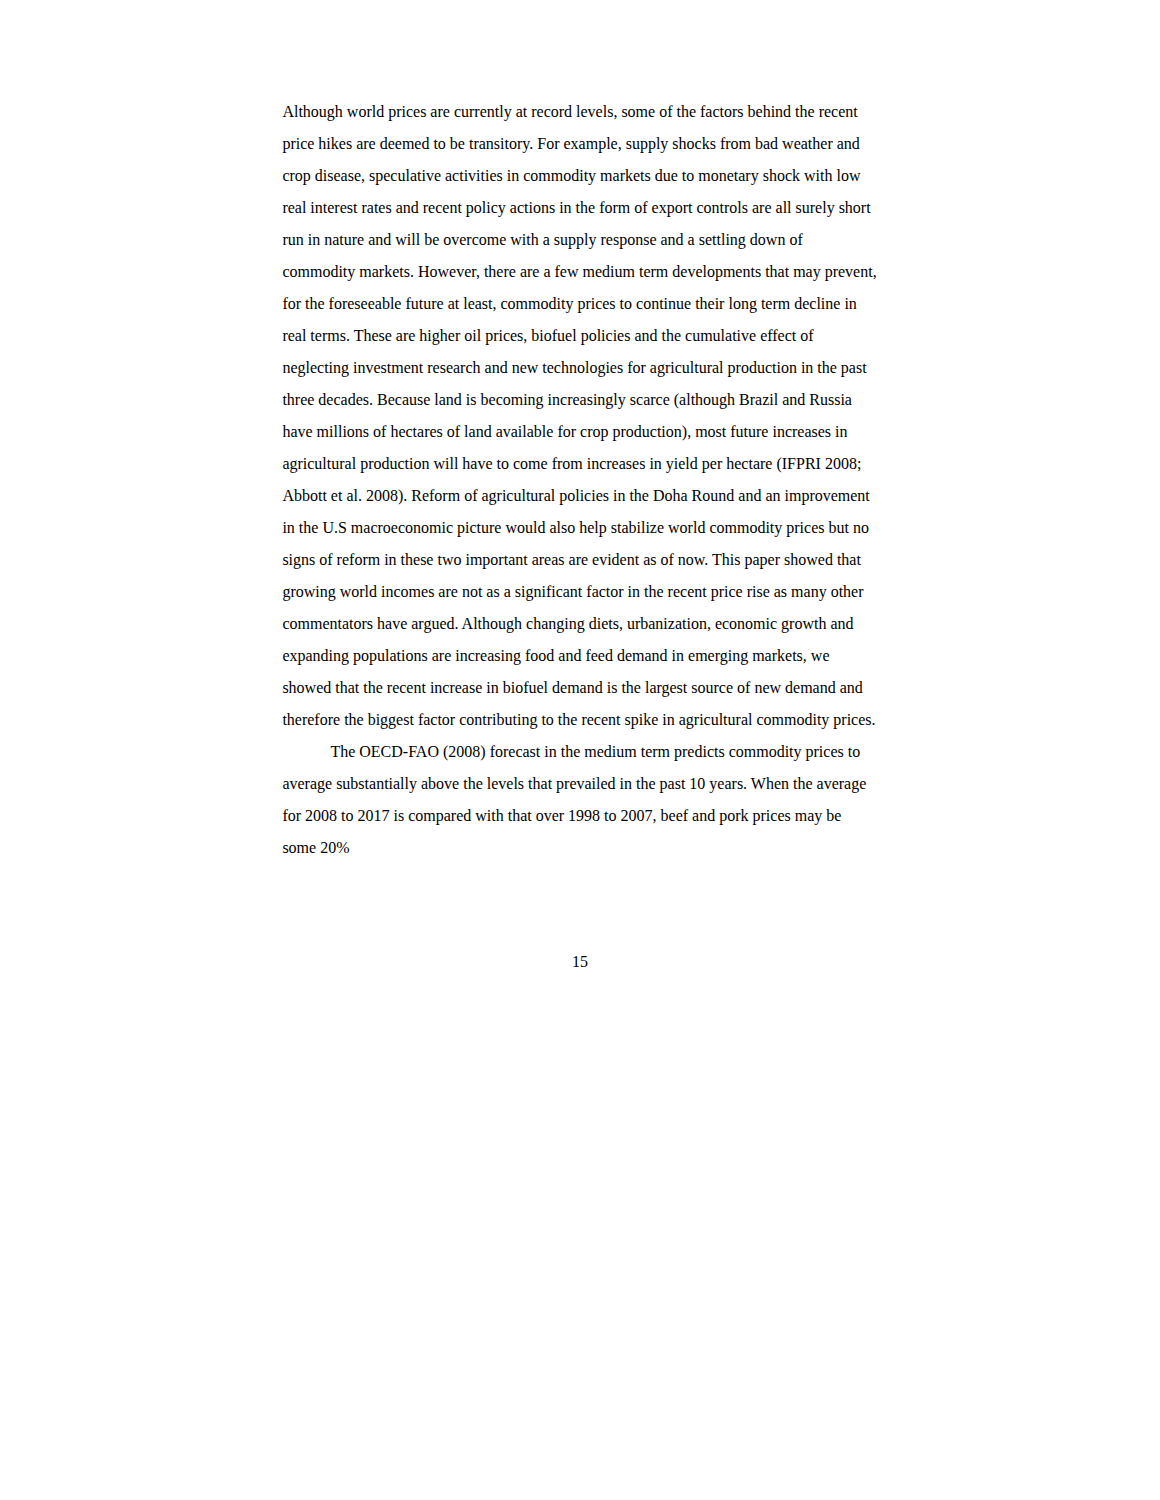Although world prices are currently at record levels, some of the factors behind the recent price hikes are deemed to be transitory. For example, supply shocks from bad weather and crop disease, speculative activities in commodity markets due to monetary shock with low real interest rates and recent policy actions in the form of export controls are all surely short run in nature and will be overcome with a supply response and a settling down of commodity markets. However, there are a few medium term developments that may prevent, for the foreseeable future at least, commodity prices to continue their long term decline in real terms. These are higher oil prices, biofuel policies and the cumulative effect of neglecting investment research and new technologies for agricultural production in the past three decades. Because land is becoming increasingly scarce (although Brazil and Russia have millions of hectares of land available for crop production), most future increases in agricultural production will have to come from increases in yield per hectare (IFPRI 2008; Abbott et al. 2008). Reform of agricultural policies in the Doha Round and an improvement in the U.S macroeconomic picture would also help stabilize world commodity prices but no signs of reform in these two important areas are evident as of now. This paper showed that growing world incomes are not as a significant factor in the recent price rise as many other commentators have argued. Although changing diets, urbanization, economic growth and expanding populations are increasing food and feed demand in emerging markets, we showed that the recent increase in biofuel demand is the largest source of new demand and therefore the biggest factor contributing to the recent spike in agricultural commodity prices.
The OECD-FAO (2008) forecast in the medium term predicts commodity prices to average substantially above the levels that prevailed in the past 10 years. When the average for 2008 to 2017 is compared with that over 1998 to 2007, beef and pork prices may be some 20%
15